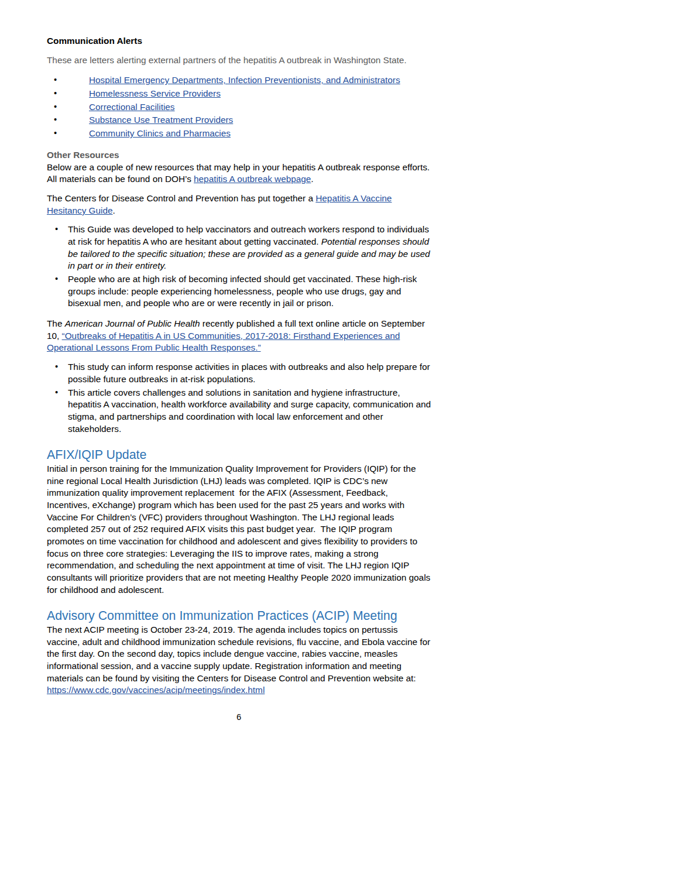Communication Alerts
These are letters alerting external partners of the hepatitis A outbreak in Washington State.
Hospital Emergency Departments, Infection Preventionists, and Administrators
Homelessness Service Providers
Correctional Facilities
Substance Use Treatment Providers
Community Clinics and Pharmacies
Other Resources
Below are a couple of new resources that may help in your hepatitis A outbreak response efforts. All materials can be found on DOH’s hepatitis A outbreak webpage.
The Centers for Disease Control and Prevention has put together a Hepatitis A Vaccine Hesitancy Guide.
This Guide was developed to help vaccinators and outreach workers respond to individuals at risk for hepatitis A who are hesitant about getting vaccinated. Potential responses should be tailored to the specific situation; these are provided as a general guide and may be used in part or in their entirety.
People who are at high risk of becoming infected should get vaccinated. These high-risk groups include: people experiencing homelessness, people who use drugs, gay and bisexual men, and people who are or were recently in jail or prison.
The American Journal of Public Health recently published a full text online article on September 10, “Outbreaks of Hepatitis A in US Communities, 2017-2018: Firsthand Experiences and Operational Lessons From Public Health Responses.”
This study can inform response activities in places with outbreaks and also help prepare for possible future outbreaks in at-risk populations.
This article covers challenges and solutions in sanitation and hygiene infrastructure, hepatitis A vaccination, health workforce availability and surge capacity, communication and stigma, and partnerships and coordination with local law enforcement and other stakeholders.
AFIX/IQIP Update
Initial in person training for the Immunization Quality Improvement for Providers (IQIP) for the nine regional Local Health Jurisdiction (LHJ) leads was completed. IQIP is CDC’s new immunization quality improvement replacement for the AFIX (Assessment, Feedback, Incentives, eXchange) program which has been used for the past 25 years and works with Vaccine For Children’s (VFC) providers throughout Washington. The LHJ regional leads completed 257 out of 252 required AFIX visits this past budget year. The IQIP program promotes on time vaccination for childhood and adolescent and gives flexibility to providers to focus on three core strategies: Leveraging the IIS to improve rates, making a strong recommendation, and scheduling the next appointment at time of visit. The LHJ region IQIP consultants will prioritize providers that are not meeting Healthy People 2020 immunization goals for childhood and adolescent.
Advisory Committee on Immunization Practices (ACIP) Meeting
The next ACIP meeting is October 23-24, 2019. The agenda includes topics on pertussis vaccine, adult and childhood immunization schedule revisions, flu vaccine, and Ebola vaccine for the first day. On the second day, topics include dengue vaccine, rabies vaccine, measles informational session, and a vaccine supply update. Registration information and meeting materials can be found by visiting the Centers for Disease Control and Prevention website at: https://www.cdc.gov/vaccines/acip/meetings/index.html
6